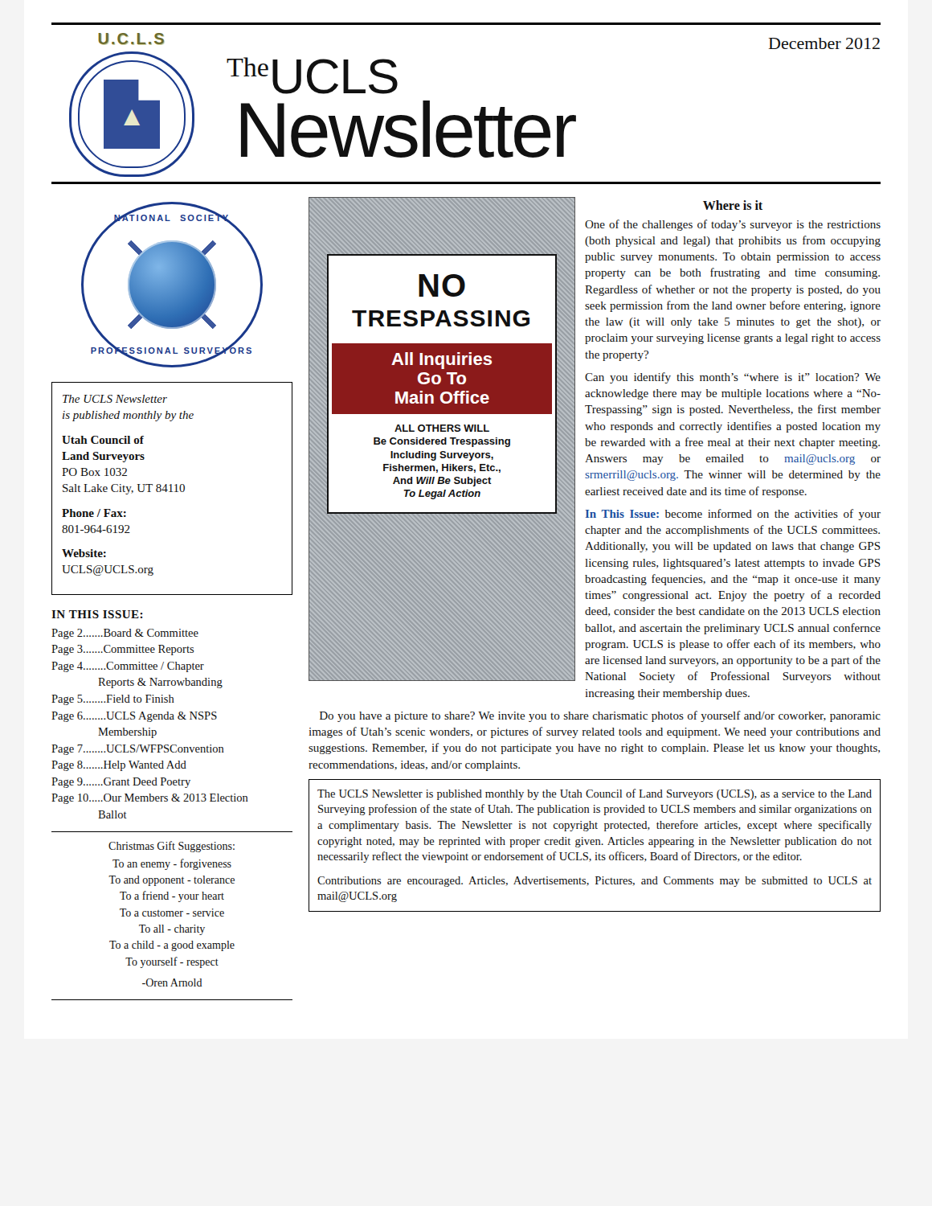U.C.L.S
▲
December 2012
The UCLS
Newsletter
NATIONAL SOCIETY
PROFESSIONAL SURVEYORS
The UCLS Newsletter
is published monthly by the
Utah Council of
Land Surveyors
PO Box 1032
Salt Lake City, UT 84110
Phone / Fax:
801-964-6192
Website:
UCLS@UCLS.org
IN THIS ISSUE:
Page 2.......Board & Committee
Page 3.......Committee Reports
Page 4........Committee / Chapter
Reports & Narrowbanding
Page 5........Field to Finish
Page 6........UCLS Agenda & NSPS
Membership
Page 7........UCLS/WFPSConvention
Page 8.......Help Wanted Add
Page 9.......Grant Deed Poetry
Page 10.....Our Members & 2013 Election
Ballot
Christmas Gift Suggestions: To an enemy - forgiveness
To and opponent - tolerance
To a friend - your heart
To a customer - service
To all - charity
To a child - a good example
To yourself - respect -Oren Arnold
NO
TRESPASSING
All Inquiries
Go To
Main Office
ALL OTHERS WILL
Be Considered Trespassing
Including Surveyors,
Fishermen, Hikers, Etc.,
And Will Be Subject
To Legal Action
Where is it
One of the challenges of today’s surveyor is the restrictions (both physical and legal) that prohibits us from occupying public survey monuments. To obtain permission to access property can be both frustrating and time consuming. Regardless of whether or not the property is posted, do you seek permission from the land owner before entering, ignore the law (it will only take 5 minutes to get the shot), or proclaim your surveying license grants a legal right to access the property?
Can you identify this month’s “where is it” location? We acknowledge there may be multiple locations where a “No-Trespassing” sign is posted. Nevertheless, the first member who responds and correctly identifies a posted location my be rewarded with a free meal at their next chapter meeting. Answers may be emailed to mail@ucls.org or srmerrill@ucls.org. The winner will be determined by the earliest received date and its time of response.
In This Issue: become informed on the activities of your chapter and the accomplishments of the UCLS committees. Additionally, you will be updated on laws that change GPS licensing rules, lightsquared’s latest attempts to invade GPS broadcasting fequencies, and the “map it once-use it many times” congressional act. Enjoy the poetry of a recorded deed, consider the best candidate on the 2013 UCLS election ballot, and ascertain the preliminary UCLS annual confernce program. UCLS is please to offer each of its members, who are licensed land surveyors, an opportunity to be a part of the National Society of Professional Surveyors without increasing their membership dues.
Do you have a picture to share? We invite you to share charismatic photos of yourself and/or coworker, panoramic images of Utah’s scenic wonders, or pictures of survey related tools and equipment. We need your contributions and suggestions. Remember, if you do not participate you have no right to complain. Please let us know your thoughts, recommendations, ideas, and/or complaints.
The UCLS Newsletter is published monthly by the Utah Council of Land Surveyors (UCLS), as a service to the Land Surveying profession of the state of Utah. The publication is provided to UCLS members and similar organizations on a complimentary basis. The Newsletter is not copyright protected, therefore articles, except where specifically copyright noted, may be reprinted with proper credit given. Articles appearing in the Newsletter publication do not necessarily reflect the viewpoint or endorsement of UCLS, its officers, Board of Directors, or the editor.
Contributions are encouraged. Articles, Advertisements, Pictures, and Comments may be submitted to UCLS at mail@UCLS.org